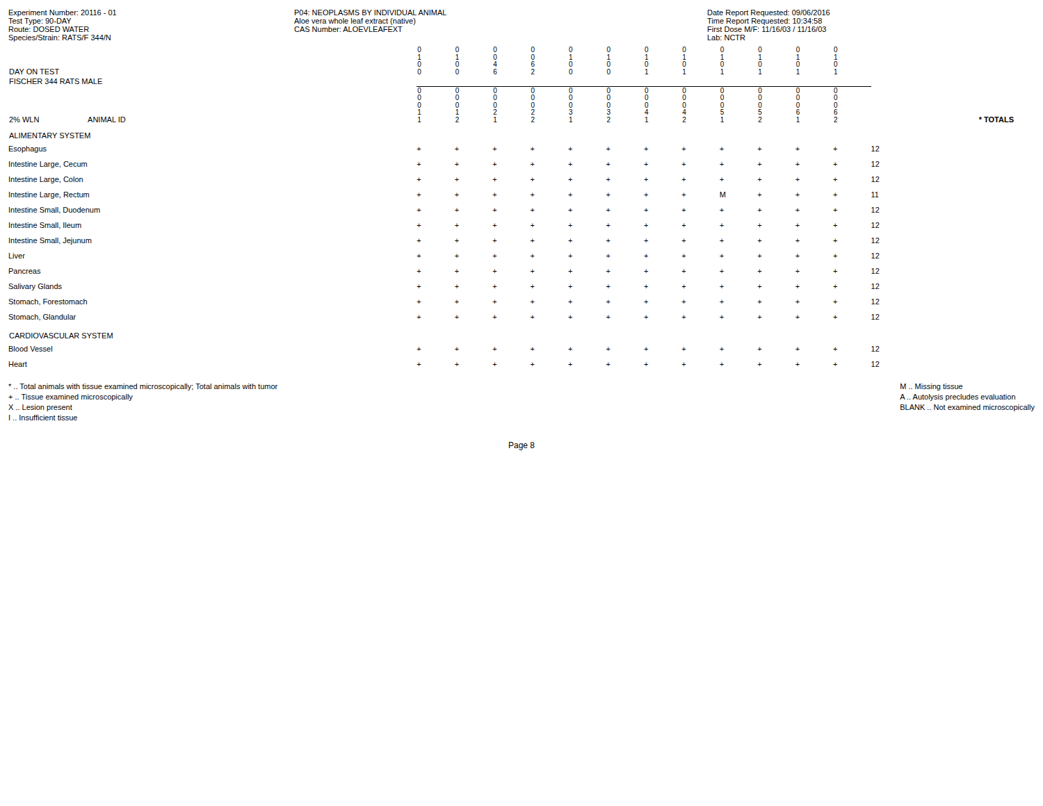| Experiment Number: 20116 - 01 | P04: NEOPLASMS BY INDIVIDUAL ANIMAL | Date Report Requested: 09/06/2016 |
| Test Type: 90-DAY | Aloe vera whole leaf extract (native) | Time Report Requested: 10:34:58 |
| Route: DOSED WATER | CAS Number: ALOEVLEAFEXT | First Dose M/F: 11/16/03 / 11/16/03 |
| Species/Strain: RATS/F 344/N | | Lab: NCTR |
| DAY ON TEST | 0 1 0 0 | 0 1 0 0 | 0 0 4 6 | 0 0 6 2 | 0 1 0 0 | 0 1 0 0 | 0 1 0 1 | 0 1 0 1 | 0 1 0 1 | 0 1 0 1 | 0 1 0 1 | 0 1 0 1 | |
| --- | --- | --- | --- | --- | --- | --- | --- | --- | --- | --- | --- | --- | --- |
| FISCHER 344 RATS MALE | | |
| 2% WLN ANIMAL ID | 0 0 0 1 1 | 0 0 0 1 2 | 0 0 0 2 1 | 0 0 0 2 2 | 0 0 0 3 1 | 0 0 0 3 2 | 0 0 0 4 1 | 0 0 0 4 2 | 0 0 0 5 1 | 0 0 0 5 2 | 0 0 0 6 1 | 0 0 0 6 2 | * TOTALS |
| ALIMENTARY SYSTEM |
| Esophagus | + | + | + | + | + | + | + | + | + | + | + | + | 12 |
| Intestine Large, Cecum | + | + | + | + | + | + | + | + | + | + | + | + | 12 |
| Intestine Large, Colon | + | + | + | + | + | + | + | + | + | + | + | + | 12 |
| Intestine Large, Rectum | + | + | + | + | + | + | + | + | M | + | + | + | 11 |
| Intestine Small, Duodenum | + | + | + | + | + | + | + | + | + | + | + | + | 12 |
| Intestine Small, Ileum | + | + | + | + | + | + | + | + | + | + | + | + | 12 |
| Intestine Small, Jejunum | + | + | + | + | + | + | + | + | + | + | + | + | 12 |
| Liver | + | + | + | + | + | + | + | + | + | + | + | + | 12 |
| Pancreas | + | + | + | + | + | + | + | + | + | + | + | + | 12 |
| Salivary Glands | + | + | + | + | + | + | + | + | + | + | + | + | 12 |
| Stomach, Forestomach | + | + | + | + | + | + | + | + | + | + | + | + | 12 |
| Stomach, Glandular | + | + | + | + | + | + | + | + | + | + | + | + | 12 |
| CARDIOVASCULAR SYSTEM |
| Blood Vessel | + | + | + | + | + | + | + | + | + | + | + | + | 12 |
| Heart | + | + | + | + | + | + | + | + | + | + | + | + | 12 |
M .. Missing tissue
A .. Autolysis precludes evaluation
BLANK .. Not examined microscopically
* .. Total animals with tissue examined microscopically; Total animals with tumor
+ .. Tissue examined microscopically
X .. Lesion present
I .. Insufficient tissue
Page 8